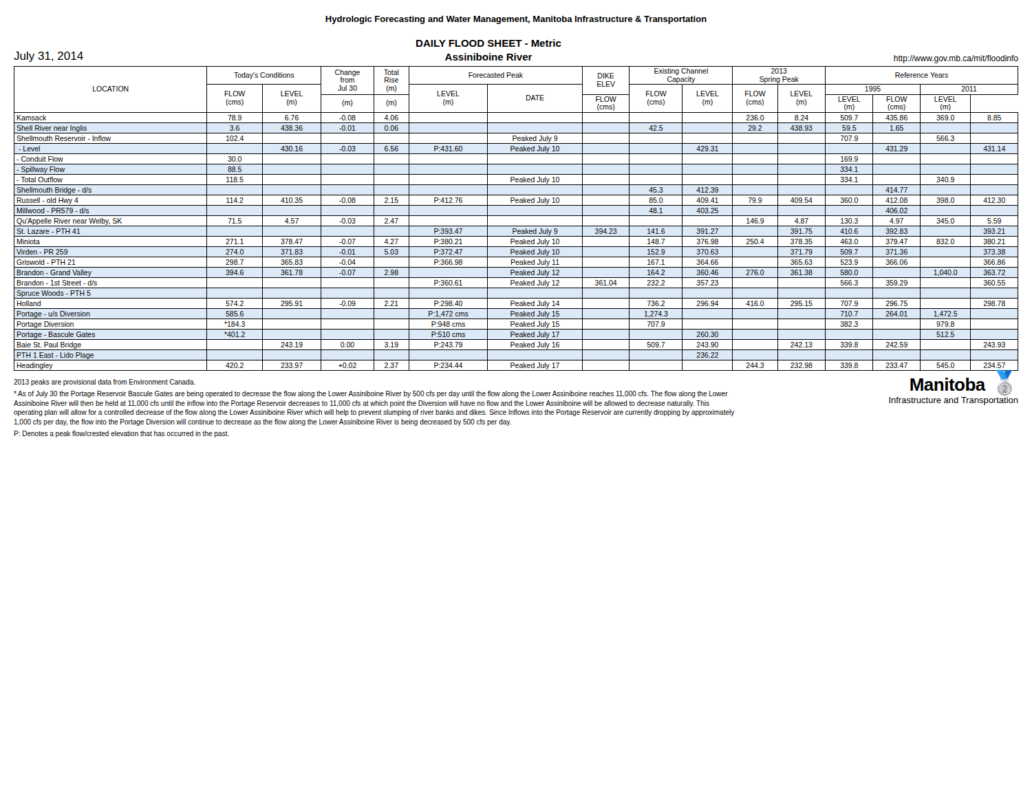Hydrologic Forecasting and Water Management, Manitoba Infrastructure & Transportation
July 31, 2014
DAILY FLOOD SHEET - Metric
Assiniboine River
http://www.gov.mb.ca/mit/floodinfo
| LOCATION | Today's Conditions | Change from Jul 30 | Total Rise (m) | Forecasted Peak | DIKE ELEV | Existing Channel Capacity | 2013 Spring Peak | Reference Years |
| --- | --- | --- | --- | --- | --- | --- | --- | --- |
| FLOW (cms) | LEVEL (m) | LEVEL (m) | DATE | FLOW (cms) | LEVEL (m) | FLOW (cms) | LEVEL (m) | 1995 | 2011 |
| (m) | (m) | FLOW (cms) | LEVEL (m) | FLOW (cms) | LEVEL (m) |
| Kamsack | 78.9 | 6.76 | -0.08 | 4.06 | | | | | | 236.0 | 8.24 | 509.7 | 435.86 | 369.0 | 8.85 |
| Shell River near Inglis | 3.6 | 438.36 | -0.01 | 0.06 | | | | 42.5 | | 29.2 | 438.93 | 59.5 | 1.65 | | |
| Shellmouth Reservoir - Inflow | 102.4 | | | | | Peaked July 9 | | | | | | 707.9 | | 566.3 | |
| - Level | | 430.16 | -0.03 | 6.56 | P:431.60 | Peaked July 10 | | | 429.31 | | | | 431.29 | | 431.14 |
| - Conduit Flow | 30.0 | | | | | | | | | | | 169.9 | | | |
| - Spillway Flow | 88.5 | | | | | | | | | | | 334.1 | | | |
| - Total Outflow | 118.5 | | | | | Peaked July 10 | | | | | | 334.1 | | 340.9 | |
| Shellmouth Bridge - d/s | | | | | | | | 45.3 | 412.39 | | | | 414.77 | | |
| Russell - old Hwy 4 | 114.2 | 410.35 | -0.08 | 2.15 | P:412.76 | Peaked July 10 | | 85.0 | 409.41 | 79.9 | 409.54 | 360.0 | 412.08 | 398.0 | 412.30 |
| Millwood - PR579 - d/s | | | | | | | | 48.1 | 403.25 | | | | 406.02 | | |
| Qu'Appelle River near Welby, SK | 71.5 | 4.57 | -0.03 | 2.47 | | | | | | 146.9 | 4.87 | 130.3 | 4.97 | 345.0 | 5.59 |
| St. Lazare - PTH 41 | | | | | P:393.47 | Peaked July 9 | 394.23 | 141.6 | 391.27 | | 391.75 | 410.6 | 392.83 | | 393.21 |
| Miniota | 271.1 | 378.47 | -0.07 | 4.27 | P:380.21 | Peaked July 10 | | 148.7 | 376.98 | 250.4 | 378.35 | 463.0 | 379.47 | 832.0 | 380.21 |
| Virden - PR 259 | 274.0 | 371.83 | -0.01 | 5.03 | P:372.47 | Peaked July 10 | | 152.9 | 370.63 | | 371.79 | 509.7 | 371.36 | | 373.38 |
| Griswold - PTH 21 | 298.7 | 365.83 | -0.04 | | P:366.98 | Peaked July 11 | | 167.1 | 364.66 | | 365.63 | 523.9 | 366.06 | | 366.86 |
| Brandon - Grand Valley | 394.6 | 361.78 | -0.07 | 2.98 | | Peaked July 12 | | 164.2 | 360.46 | 276.0 | 361.38 | 580.0 | | 1,040.0 | 363.72 |
| Brandon - 1st Street - d/s | | | | | P:360.61 | Peaked July 12 | 361.04 | 232.2 | 357.23 | | | 566.3 | 359.29 | | 360.55 |
| Spruce Woods - PTH 5 | | | | | | | | | | | | | | | |
| Holland | 574.2 | 295.91 | -0.09 | 2.21 | P:298.40 | Peaked July 14 | | 736.2 | 296.94 | 416.0 | 295.15 | 707.9 | 296.75 | | 298.78 |
| Portage - u/s Diversion | 585.6 | | | | P:1,472 cms | Peaked July 15 | | 1,274.3 | | | | 710.7 | 264.01 | 1,472.5 | |
| Portage Diversion | *184.3 | | | | P:948 cms | Peaked July 15 | | 707.9 | | | | 382.3 | | 979.8 | |
| Portage - Bascule Gates | *401.2 | | | | P:510 cms | Peaked July 17 | | | 260.30 | | | | | 512.5 | |
| Baie St. Paul Bridge | | 243.19 | 0.00 | 3.19 | P:243.79 | Peaked July 16 | | 509.7 | 243.90 | | 242.13 | 339.8 | 242.59 | | 243.93 |
| PTH 1 East - Lido Plage | | | | | | | | | 236.22 | | | | | | |
| Headingley | 420.2 | 233.97 | +0.02 | 2.37 | P:234.44 | Peaked July 17 | | | | 244.3 | 232.98 | 339.8 | 233.47 | 545.0 | 234.57 |
2013 peaks are provisional data from Environment Canada.
* As of July 30 the Portage Reservoir Bascule Gates are being operated to decrease the flow along the Lower Assiniboine River by 500 cfs per day until the flow along the Lower Assiniboine reaches 11,000 cfs. The flow along the Lower Assiniboine River will then be held at 11,000 cfs until the inflow into the Portage Reservoir decreases to 11,000 cfs at which point the Diversion will have no flow and the Lower Assiniboine will be allowed to decrease naturally. This operating plan will allow for a controlled decrease of the flow along the Lower Assiniboine River which will help to prevent slumping of river banks and dikes. Since Inflows into the Portage Reservoir are currently dropping by approximately 1,000 cfs per day, the flow into the Portage Diversion will continue to decrease as the flow along the Lower Assiniboine River is being decreased by 500 cfs per day.
P: Denotes a peak flow/crested elevation that has occurred in the past.
Manitoba 🥈
Infrastructure and Transportation